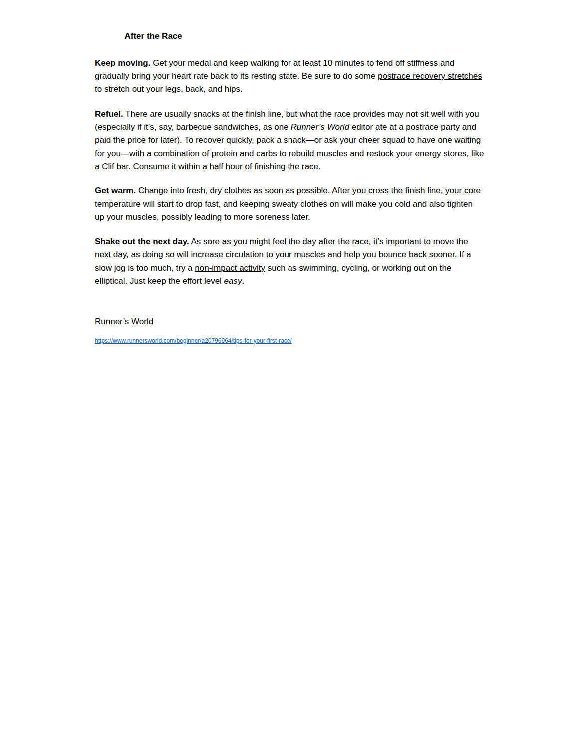After the Race
Keep moving. Get your medal and keep walking for at least 10 minutes to fend off stiffness and gradually bring your heart rate back to its resting state. Be sure to do some postrace recovery stretches to stretch out your legs, back, and hips.
Refuel. There are usually snacks at the finish line, but what the race provides may not sit well with you (especially if it’s, say, barbecue sandwiches, as one Runner’s World editor ate at a postrace party and paid the price for later). To recover quickly, pack a snack—or ask your cheer squad to have one waiting for you—with a combination of protein and carbs to rebuild muscles and restock your energy stores, like a Clif bar. Consume it within a half hour of finishing the race.
Get warm. Change into fresh, dry clothes as soon as possible. After you cross the finish line, your core temperature will start to drop fast, and keeping sweaty clothes on will make you cold and also tighten up your muscles, possibly leading to more soreness later.
Shake out the next day. As sore as you might feel the day after the race, it’s important to move the next day, as doing so will increase circulation to your muscles and help you bounce back sooner. If a slow jog is too much, try a non-impact activity such as swimming, cycling, or working out on the elliptical. Just keep the effort level easy.
Runner’s World
https://www.runnersworld.com/beginner/a20796964/tips-for-your-first-race/